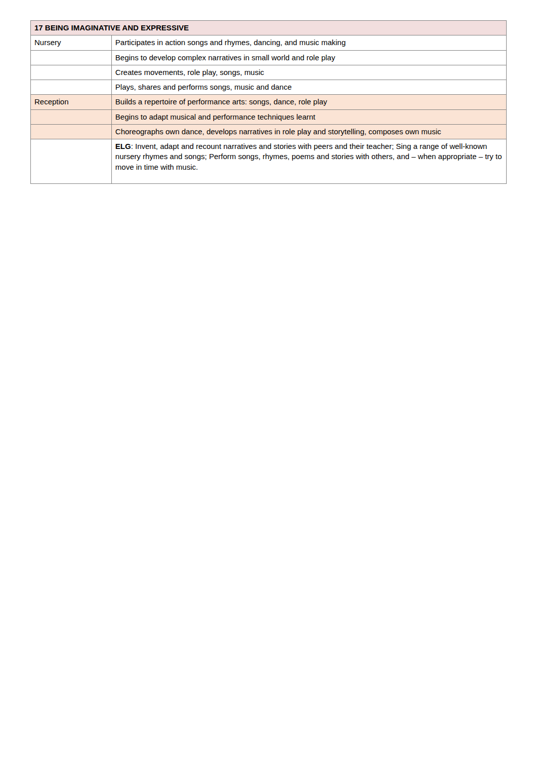| 17 BEING IMAGINATIVE AND EXPRESSIVE |
| --- |
| Nursery | Participates in action songs and rhymes, dancing, and music making |
| | Begins to develop complex narratives in small world and role play |
| | Creates movements, role play, songs, music |
| | Plays, shares and performs songs, music and dance |
| Reception | Builds a repertoire of performance arts: songs, dance, role play |
| | Begins to adapt musical and performance techniques learnt |
| | Choreographs own dance, develops narratives in role play and storytelling, composes own music |
| | ELG : Invent, adapt and recount narratives and stories with peers and their teacher; Sing a range of well-known nursery rhymes and songs; Perform songs, rhymes, poems and stories with others, and – when appropriate – try to move in time with music. |